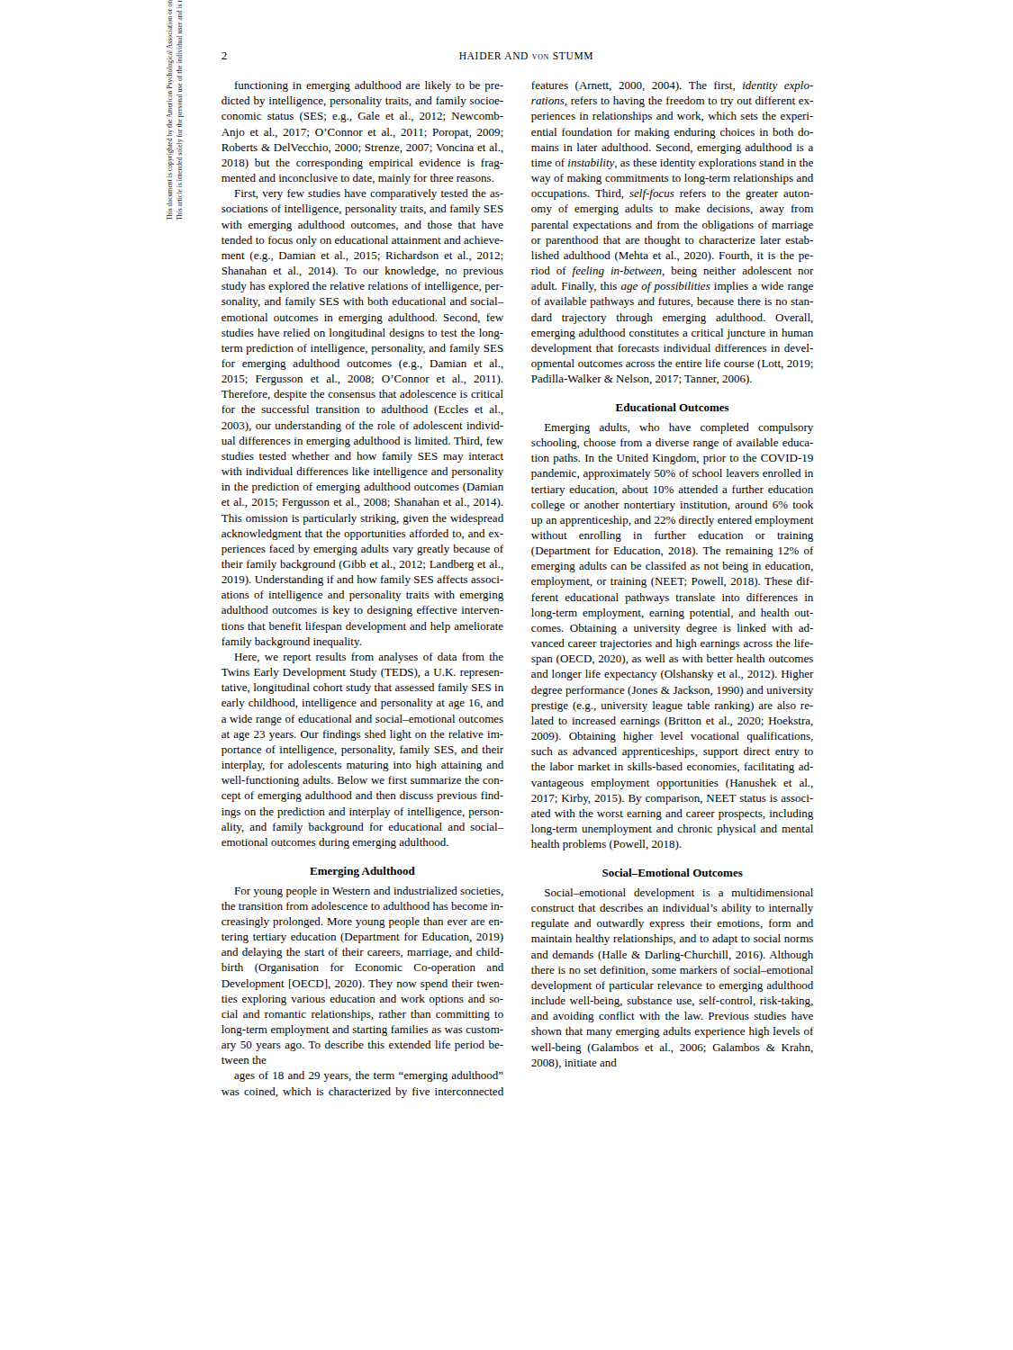2 HAIDER AND von STUMM
This document is copyrighted by the American Psychological Association or one of its allied publishers.
This article is intended solely for the personal use of the individual user and is not to be disseminated broadly.
functioning in emerging adulthood are likely to be predicted by intelligence, personality traits, and family socioeconomic status (SES; e.g., Gale et al., 2012; Newcomb-Anjo et al., 2017; O’Connor et al., 2011; Poropat, 2009; Roberts & DelVecchio, 2000; Strenze, 2007; Voncina et al., 2018) but the corresponding empirical evidence is fragmented and inconclusive to date, mainly for three reasons.
First, very few studies have comparatively tested the associations of intelligence, personality traits, and family SES with emerging adulthood outcomes, and those that have tended to focus only on educational attainment and achievement (e.g., Damian et al., 2015; Richardson et al., 2012; Shanahan et al., 2014). To our knowledge, no previous study has explored the relative relations of intelligence, personality, and family SES with both educational and social–emotional outcomes in emerging adulthood. Second, few studies have relied on longitudinal designs to test the long-term prediction of intelligence, personality, and family SES for emerging adulthood outcomes (e.g., Damian et al., 2015; Fergusson et al., 2008; O’Connor et al., 2011). Therefore, despite the consensus that adolescence is critical for the successful transition to adulthood (Eccles et al., 2003), our understanding of the role of adolescent individual differences in emerging adulthood is limited. Third, few studies tested whether and how family SES may interact with individual differences like intelligence and personality in the prediction of emerging adulthood outcomes (Damian et al., 2015; Fergusson et al., 2008; Shanahan et al., 2014). This omission is particularly striking, given the widespread acknowledgment that the opportunities afforded to, and experiences faced by emerging adults vary greatly because of their family background (Gibb et al., 2012; Landberg et al., 2019). Understanding if and how family SES affects associations of intelligence and personality traits with emerging adulthood outcomes is key to designing effective interventions that benefit lifespan development and help ameliorate family background inequality.
Here, we report results from analyses of data from the Twins Early Development Study (TEDS), a U.K. representative, longitudinal cohort study that assessed family SES in early childhood, intelligence and personality at age 16, and a wide range of educational and social–emotional outcomes at age 23 years. Our findings shed light on the relative importance of intelligence, personality, family SES, and their interplay, for adolescents maturing into high attaining and well-functioning adults. Below we first summarize the concept of emerging adulthood and then discuss previous findings on the prediction and interplay of intelligence, personality, and family background for educational and social–emotional outcomes during emerging adulthood.
Emerging Adulthood
For young people in Western and industrialized societies, the transition from adolescence to adulthood has become increasingly prolonged. More young people than ever are entering tertiary education (Department for Education, 2019) and delaying the start of their careers, marriage, and childbirth (Organisation for Economic Co-operation and Development [OECD], 2020). They now spend their twenties exploring various education and work options and social and romantic relationships, rather than committing to long-term employment and starting families as was customary 50 years ago. To describe this extended life period between the
ages of 18 and 29 years, the term “emerging adulthood” was coined, which is characterized by five interconnected features (Arnett, 2000, 2004). The first, identity explorations, refers to having the freedom to try out different experiences in relationships and work, which sets the experiential foundation for making enduring choices in both domains in later adulthood. Second, emerging adulthood is a time of instability, as these identity explorations stand in the way of making commitments to long-term relationships and occupations. Third, self-focus refers to the greater autonomy of emerging adults to make decisions, away from parental expectations and from the obligations of marriage or parenthood that are thought to characterize later established adulthood (Mehta et al., 2020). Fourth, it is the period of feeling in-between, being neither adolescent nor adult. Finally, this age of possibilities implies a wide range of available pathways and futures, because there is no standard trajectory through emerging adulthood. Overall, emerging adulthood constitutes a critical juncture in human development that forecasts individual differences in developmental outcomes across the entire life course (Lott, 2019; Padilla-Walker & Nelson, 2017; Tanner, 2006).
Educational Outcomes
Emerging adults, who have completed compulsory schooling, choose from a diverse range of available education paths. In the United Kingdom, prior to the COVID-19 pandemic, approximately 50% of school leavers enrolled in tertiary education, about 10% attended a further education college or another nontertiary institution, around 6% took up an apprenticeship, and 22% directly entered employment without enrolling in further education or training (Department for Education, 2018). The remaining 12% of emerging adults can be classifed as not being in education, employment, or training (NEET; Powell, 2018). These different educational pathways translate into differences in long-term employment, earning potential, and health outcomes. Obtaining a university degree is linked with advanced career trajectories and high earnings across the lifespan (OECD, 2020), as well as with better health outcomes and longer life expectancy (Olshansky et al., 2012). Higher degree performance (Jones & Jackson, 1990) and university prestige (e.g., university league table ranking) are also related to increased earnings (Britton et al., 2020; Hoekstra, 2009). Obtaining higher level vocational qualifications, such as advanced apprenticeships, support direct entry to the labor market in skills-based economies, facilitating advantageous employment opportunities (Hanushek et al., 2017; Kirby, 2015). By comparison, NEET status is associated with the worst earning and career prospects, including long-term unemployment and chronic physical and mental health problems (Powell, 2018).
Social–Emotional Outcomes
Social–emotional development is a multidimensional construct that describes an individual’s ability to internally regulate and outwardly express their emotions, form and maintain healthy relationships, and to adapt to social norms and demands (Halle & Darling-Churchill, 2016). Although there is no set definition, some markers of social–emotional development of particular relevance to emerging adulthood include well-being, substance use, self-control, risk-taking, and avoiding conflict with the law. Previous studies have shown that many emerging adults experience high levels of well-being (Galambos et al., 2006; Galambos & Krahn, 2008), initiate and